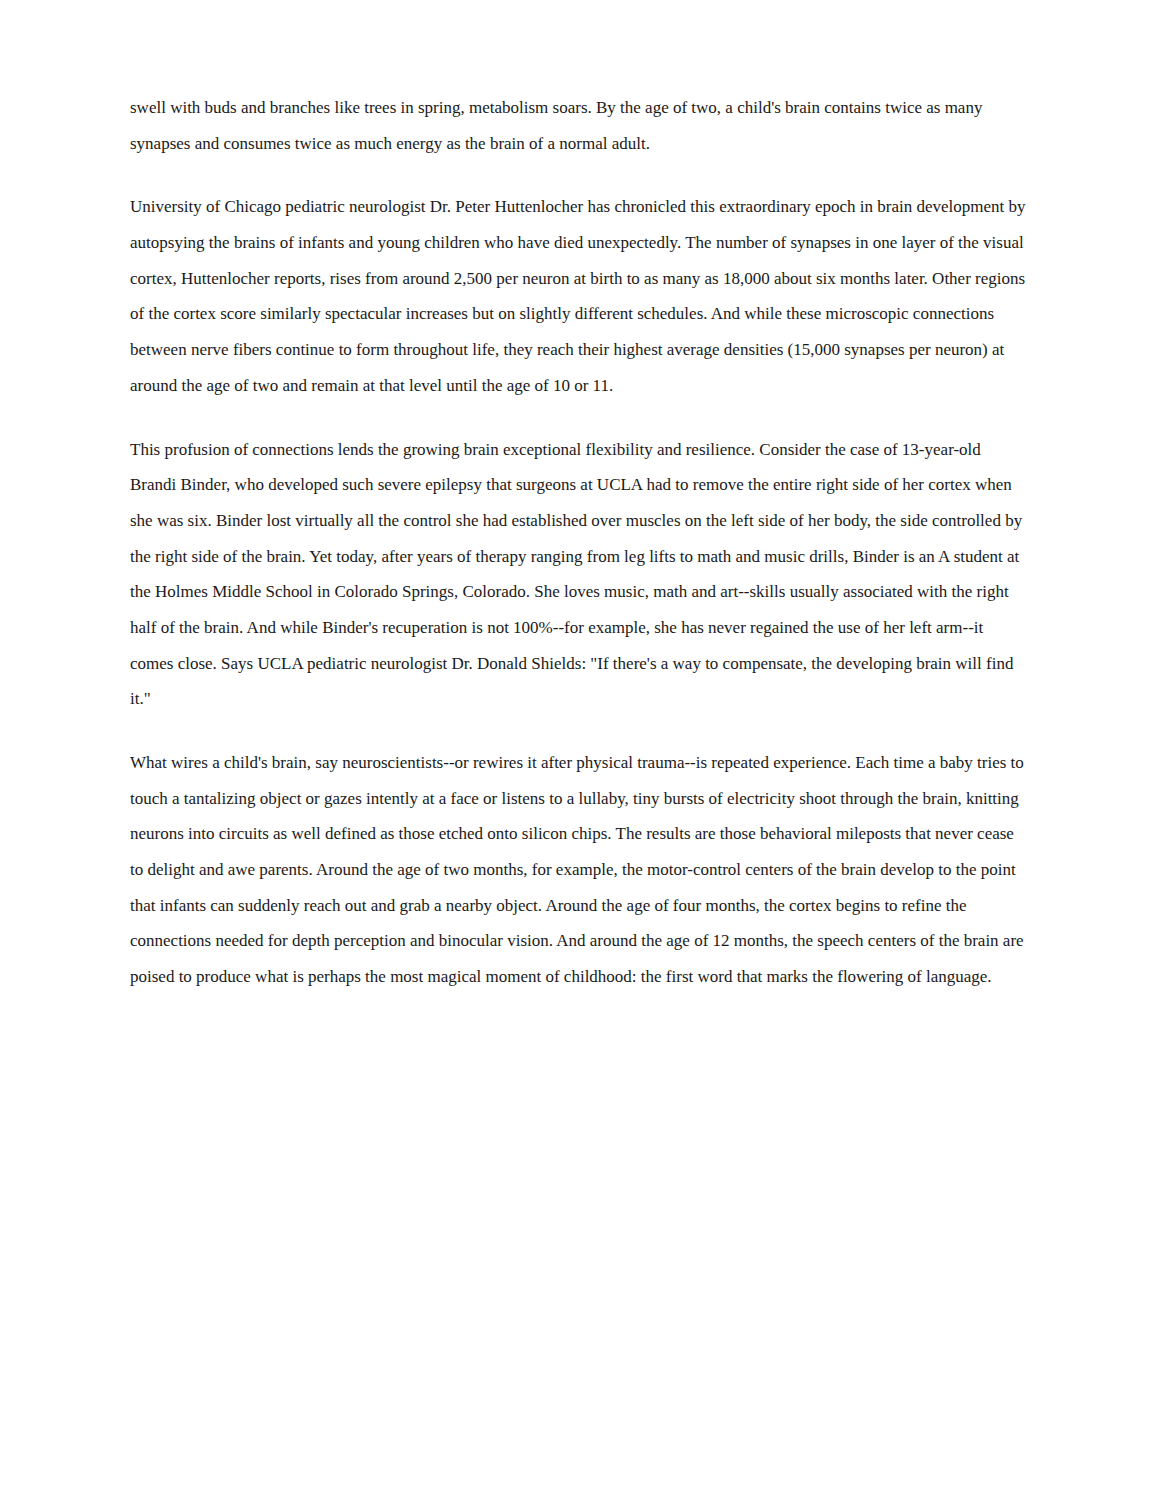swell with buds and branches like trees in spring, metabolism soars. By the age of two, a child's brain contains twice as many synapses and consumes twice as much energy as the brain of a normal adult.
University of Chicago pediatric neurologist Dr. Peter Huttenlocher has chronicled this extraordinary epoch in brain development by autopsying the brains of infants and young children who have died unexpectedly. The number of synapses in one layer of the visual cortex, Huttenlocher reports, rises from around 2,500 per neuron at birth to as many as 18,000 about six months later. Other regions of the cortex score similarly spectacular increases but on slightly different schedules. And while these microscopic connections between nerve fibers continue to form throughout life, they reach their highest average densities (15,000 synapses per neuron) at around the age of two and remain at that level until the age of 10 or 11.
This profusion of connections lends the growing brain exceptional flexibility and resilience. Consider the case of 13-year-old Brandi Binder, who developed such severe epilepsy that surgeons at UCLA had to remove the entire right side of her cortex when she was six. Binder lost virtually all the control she had established over muscles on the left side of her body, the side controlled by the right side of the brain. Yet today, after years of therapy ranging from leg lifts to math and music drills, Binder is an A student at the Holmes Middle School in Colorado Springs, Colorado. She loves music, math and art--skills usually associated with the right half of the brain. And while Binder's recuperation is not 100%--for example, she has never regained the use of her left arm--it comes close. Says UCLA pediatric neurologist Dr. Donald Shields: "If there's a way to compensate, the developing brain will find it."
What wires a child's brain, say neuroscientists--or rewires it after physical trauma--is repeated experience. Each time a baby tries to touch a tantalizing object or gazes intently at a face or listens to a lullaby, tiny bursts of electricity shoot through the brain, knitting neurons into circuits as well defined as those etched onto silicon chips. The results are those behavioral mileposts that never cease to delight and awe parents. Around the age of two months, for example, the motor-control centers of the brain develop to the point that infants can suddenly reach out and grab a nearby object. Around the age of four months, the cortex begins to refine the connections needed for depth perception and binocular vision. And around the age of 12 months, the speech centers of the brain are poised to produce what is perhaps the most magical moment of childhood: the first word that marks the flowering of language.